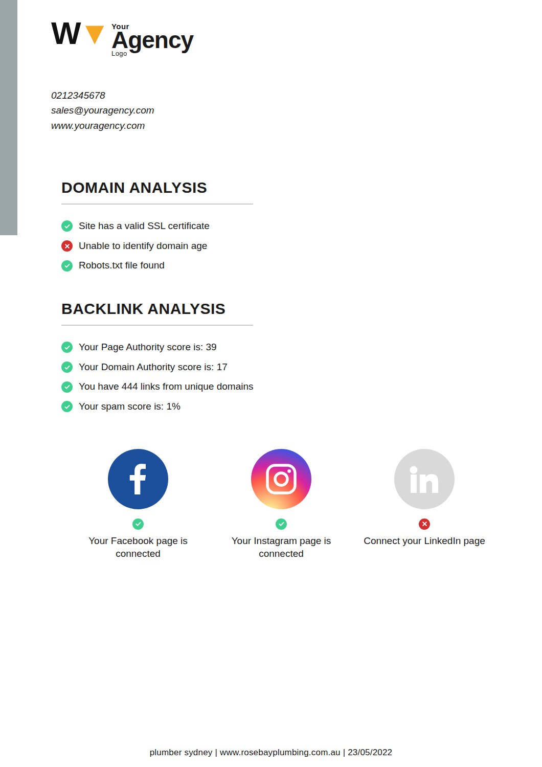W▼
Your
Agency
Logo
0212345678
sales@youragency.com
www.youragency.com
Domain Analysis
Site has a valid SSL certificate
Unable to identify domain age
Robots.txt file found
Backlink Analysis
Your Page Authority score is: 39
Your Domain Authority score is: 17
You have 444 links from unique domains
Your spam score is: 1%
Your Facebook page is connected
Your Instagram page is connected
Connect your LinkedIn page
plumber sydney | www.rosebayplumbing.com.au | 23/05/2022